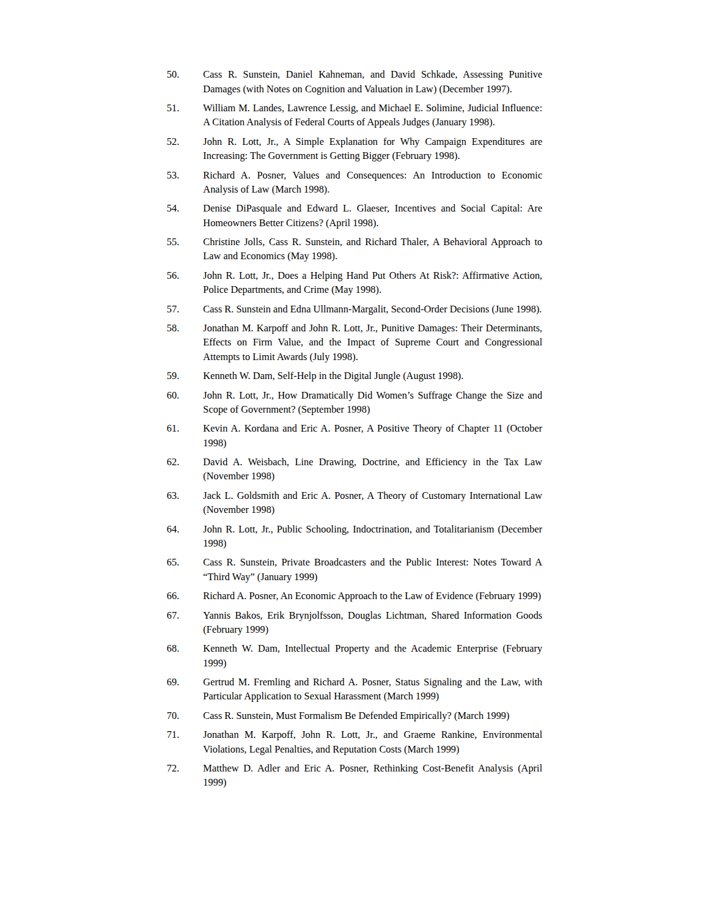50. Cass R. Sunstein, Daniel Kahneman, and David Schkade, Assessing Punitive Damages (with Notes on Cognition and Valuation in Law) (December 1997).
51. William M. Landes, Lawrence Lessig, and Michael E. Solimine, Judicial Influence: A Citation Analysis of Federal Courts of Appeals Judges (January 1998).
52. John R. Lott, Jr., A Simple Explanation for Why Campaign Expenditures are Increasing: The Government is Getting Bigger (February 1998).
53. Richard A. Posner, Values and Consequences: An Introduction to Economic Analysis of Law (March 1998).
54. Denise DiPasquale and Edward L. Glaeser, Incentives and Social Capital: Are Homeowners Better Citizens? (April 1998).
55. Christine Jolls, Cass R. Sunstein, and Richard Thaler, A Behavioral Approach to Law and Economics (May 1998).
56. John R. Lott, Jr., Does a Helping Hand Put Others At Risk?: Affirmative Action, Police Departments, and Crime (May 1998).
57. Cass R. Sunstein and Edna Ullmann-Margalit, Second-Order Decisions (June 1998).
58. Jonathan M. Karpoff and John R. Lott, Jr., Punitive Damages: Their Determinants, Effects on Firm Value, and the Impact of Supreme Court and Congressional Attempts to Limit Awards (July 1998).
59. Kenneth W. Dam, Self-Help in the Digital Jungle (August 1998).
60. John R. Lott, Jr., How Dramatically Did Women’s Suffrage Change the Size and Scope of Government? (September 1998)
61. Kevin A. Kordana and Eric A. Posner, A Positive Theory of Chapter 11 (October 1998)
62. David A. Weisbach, Line Drawing, Doctrine, and Efficiency in the Tax Law (November 1998)
63. Jack L. Goldsmith and Eric A. Posner, A Theory of Customary International Law (November 1998)
64. John R. Lott, Jr., Public Schooling, Indoctrination, and Totalitarianism (December 1998)
65. Cass R. Sunstein, Private Broadcasters and the Public Interest: Notes Toward A “Third Way” (January 1999)
66. Richard A. Posner, An Economic Approach to the Law of Evidence (February 1999)
67. Yannis Bakos, Erik Brynjolfsson, Douglas Lichtman, Shared Information Goods (February 1999)
68. Kenneth W. Dam, Intellectual Property and the Academic Enterprise (February 1999)
69. Gertrud M. Fremling and Richard A. Posner, Status Signaling and the Law, with Particular Application to Sexual Harassment (March 1999)
70. Cass R. Sunstein, Must Formalism Be Defended Empirically? (March 1999)
71. Jonathan M. Karpoff, John R. Lott, Jr., and Graeme Rankine, Environmental Violations, Legal Penalties, and Reputation Costs (March 1999)
72. Matthew D. Adler and Eric A. Posner, Rethinking Cost-Benefit Analysis (April 1999)